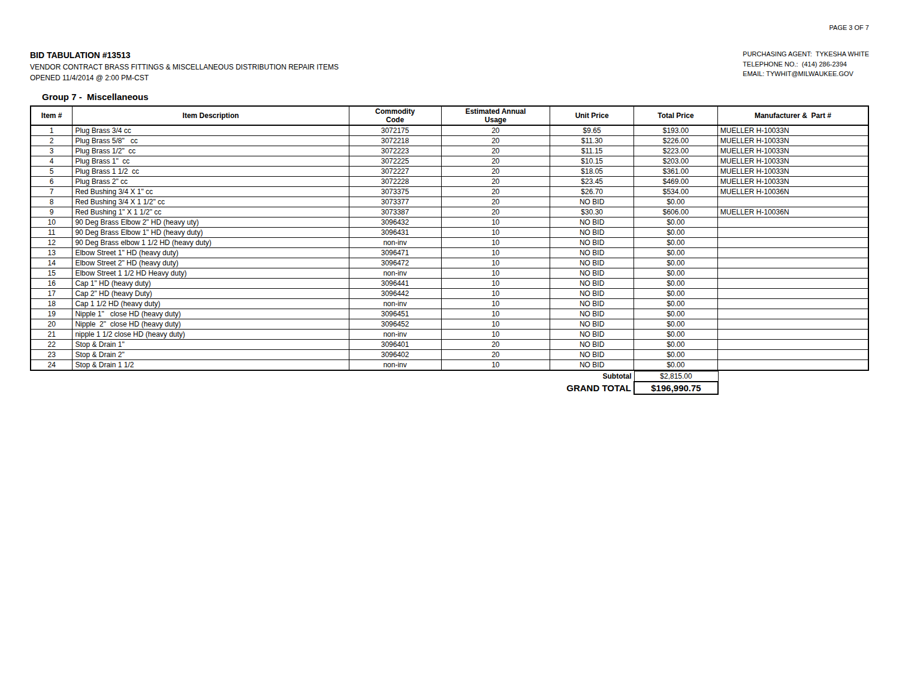PAGE 3 OF 7
BID TABULATION #13513
VENDOR CONTRACT BRASS FITTINGS & MISCELLANEOUS DISTRIBUTION REPAIR ITEMS
OPENED 11/4/2014 @ 2:00 PM-CST
PURCHASING AGENT: TYKESHA WHITE
TELEPHONE NO.: (414) 286-2394
EMAIL: TYWHIT@MILWAUKEE.GOV
Group 7 - Miscellaneous
| Item # | Item Description | Commodity Code | Estimated Annual Usage | Unit Price | Total Price | Manufacturer & Part # |
| --- | --- | --- | --- | --- | --- | --- |
| 1 | Plug Brass 3/4 cc | 3072175 | 20 | $9.65 | $193.00 | MUELLER H-10033N |
| 2 | Plug Brass 5/8" cc | 3072218 | 20 | $11.30 | $226.00 | MUELLER H-10033N |
| 3 | Plug Brass 1/2" cc | 3072223 | 20 | $11.15 | $223.00 | MUELLER H-10033N |
| 4 | Plug Brass 1" cc | 3072225 | 20 | $10.15 | $203.00 | MUELLER H-10033N |
| 5 | Plug Brass 1 1/2 cc | 3072227 | 20 | $18.05 | $361.00 | MUELLER H-10033N |
| 6 | Plug Brass 2" cc | 3072228 | 20 | $23.45 | $469.00 | MUELLER H-10033N |
| 7 | Red Bushing 3/4 X 1" cc | 3073375 | 20 | $26.70 | $534.00 | MUELLER H-10036N |
| 8 | Red Bushing 3/4 X 1 1/2" cc | 3073377 | 20 | NO BID | $0.00 | |
| 9 | Red Bushing 1" X 1 1/2" cc | 3073387 | 20 | $30.30 | $606.00 | MUELLER H-10036N |
| 10 | 90 Deg Brass Elbow 2" HD (heavy uty) | 3096432 | 10 | NO BID | $0.00 | |
| 11 | 90 Deg Brass Elbow 1" HD (heavy duty) | 3096431 | 10 | NO BID | $0.00 | |
| 12 | 90 Deg Brass elbow 1 1/2 HD (heavy duty) | non-inv | 10 | NO BID | $0.00 | |
| 13 | Elbow Street 1" HD (heavy duty) | 3096471 | 10 | NO BID | $0.00 | |
| 14 | Elbow Street 2" HD (heavy duty) | 3096472 | 10 | NO BID | $0.00 | |
| 15 | Elbow Street 1 1/2 HD Heavy duty) | non-inv | 10 | NO BID | $0.00 | |
| 16 | Cap 1" HD (heavy duty) | 3096441 | 10 | NO BID | $0.00 | |
| 17 | Cap 2" HD (heavy Duty) | 3096442 | 10 | NO BID | $0.00 | |
| 18 | Cap 1 1/2 HD (heavy duty) | non-inv | 10 | NO BID | $0.00 | |
| 19 | Nipple 1" close HD (heavy duty) | 3096451 | 10 | NO BID | $0.00 | |
| 20 | Nipple 2" close HD (heavy duty) | 3096452 | 10 | NO BID | $0.00 | |
| 21 | nipple 1 1/2 close HD (heavy duty) | non-inv | 10 | NO BID | $0.00 | |
| 22 | Stop & Drain 1" | 3096401 | 20 | NO BID | $0.00 | |
| 23 | Stop & Drain 2" | 3096402 | 20 | NO BID | $0.00 | |
| 24 | Stop & Drain 1 1/2 | non-inv | 10 | NO BID | $0.00 | |
| | Subtotal | $2,815.00 | |
| | GRAND TOTAL | $196,990.75 | |